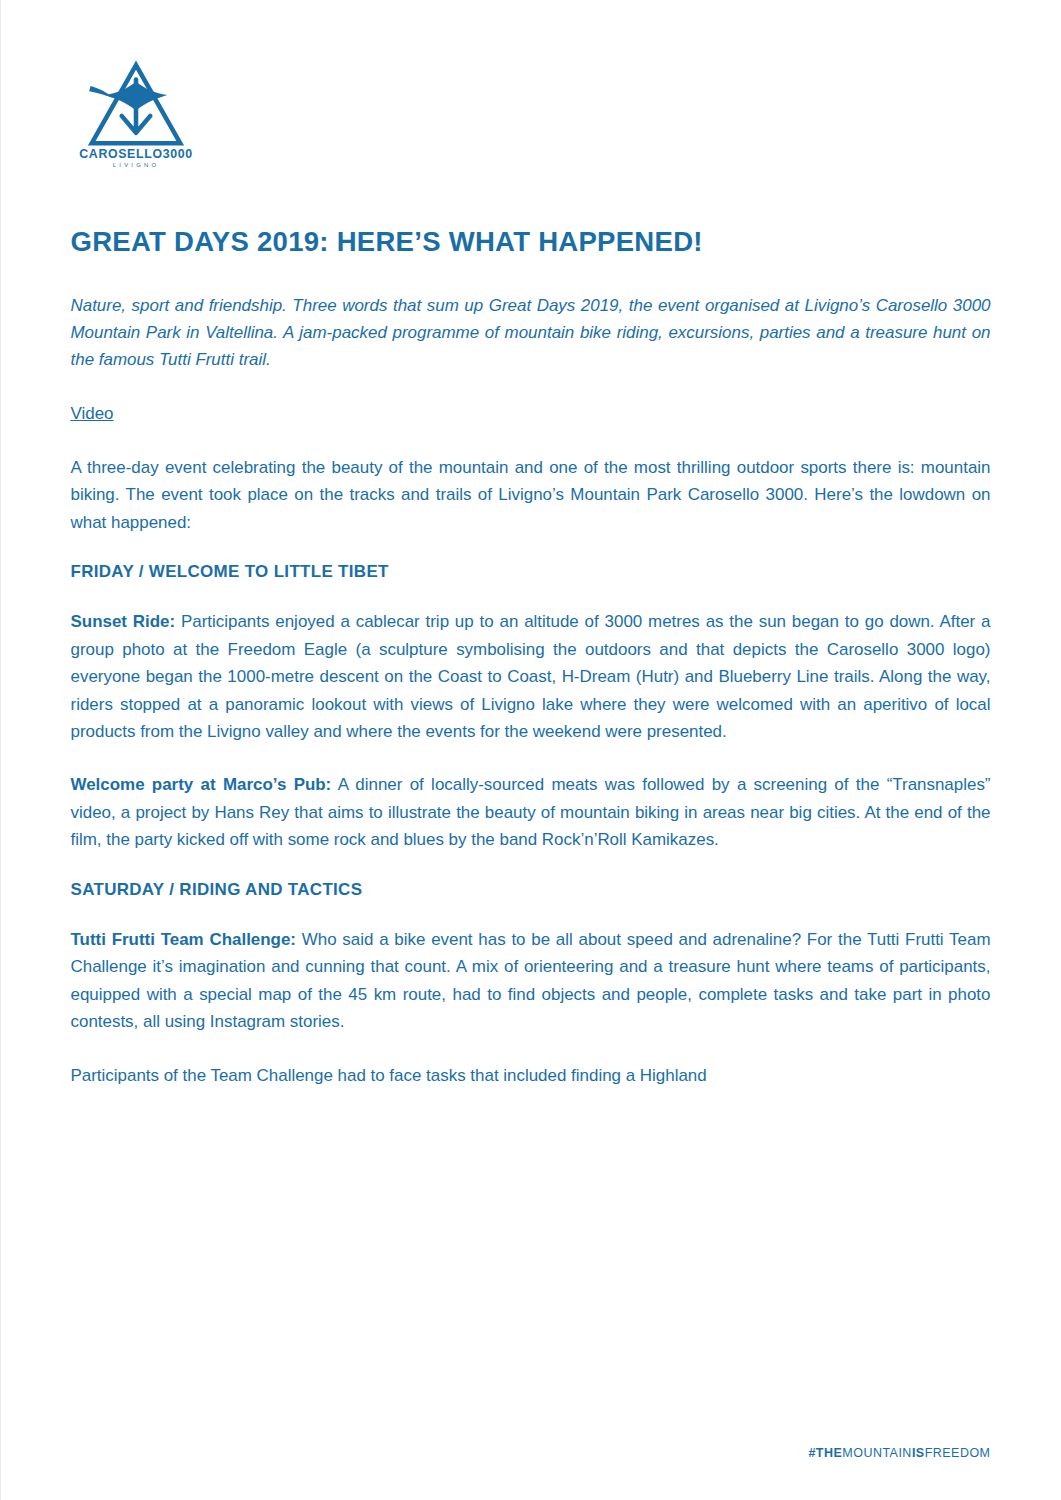CAROSELLO3000 LIVIGNO
GREAT DAYS 2019: HERE’S WHAT HAPPENED!
Nature, sport and friendship. Three words that sum up Great Days 2019, the event organised at Livigno’s Carosello 3000 Mountain Park in Valtellina. A jam-packed programme of mountain bike riding, excursions, parties and a treasure hunt on the famous Tutti Frutti trail.
Video
A three-day event celebrating the beauty of the mountain and one of the most thrilling outdoor sports there is: mountain biking. The event took place on the tracks and trails of Livigno’s Mountain Park Carosello 3000. Here’s the lowdown on what happened:
FRIDAY / WELCOME TO LITTLE TIBET
Sunset Ride: Participants enjoyed a cablecar trip up to an altitude of 3000 metres as the sun began to go down. After a group photo at the Freedom Eagle (a sculpture symbolising the outdoors and that depicts the Carosello 3000 logo) everyone began the 1000-metre descent on the Coast to Coast, H-Dream (Hutr) and Blueberry Line trails. Along the way, riders stopped at a panoramic lookout with views of Livigno lake where they were welcomed with an aperitivo of local products from the Livigno valley and where the events for the weekend were presented.
Welcome party at Marco’s Pub: A dinner of locally-sourced meats was followed by a screening of the “Transnaples” video, a project by Hans Rey that aims to illustrate the beauty of mountain biking in areas near big cities. At the end of the film, the party kicked off with some rock and blues by the band Rock’n’Roll Kamikazes.
SATURDAY / RIDING AND TACTICS
Tutti Frutti Team Challenge: Who said a bike event has to be all about speed and adrenaline? For the Tutti Frutti Team Challenge it’s imagination and cunning that count. A mix of orienteering and a treasure hunt where teams of participants, equipped with a special map of the 45 km route, had to find objects and people, complete tasks and take part in photo contests, all using Instagram stories.
Participants of the Team Challenge had to face tasks that included finding a Highland
#THEMOUNTAINISFREEDOM